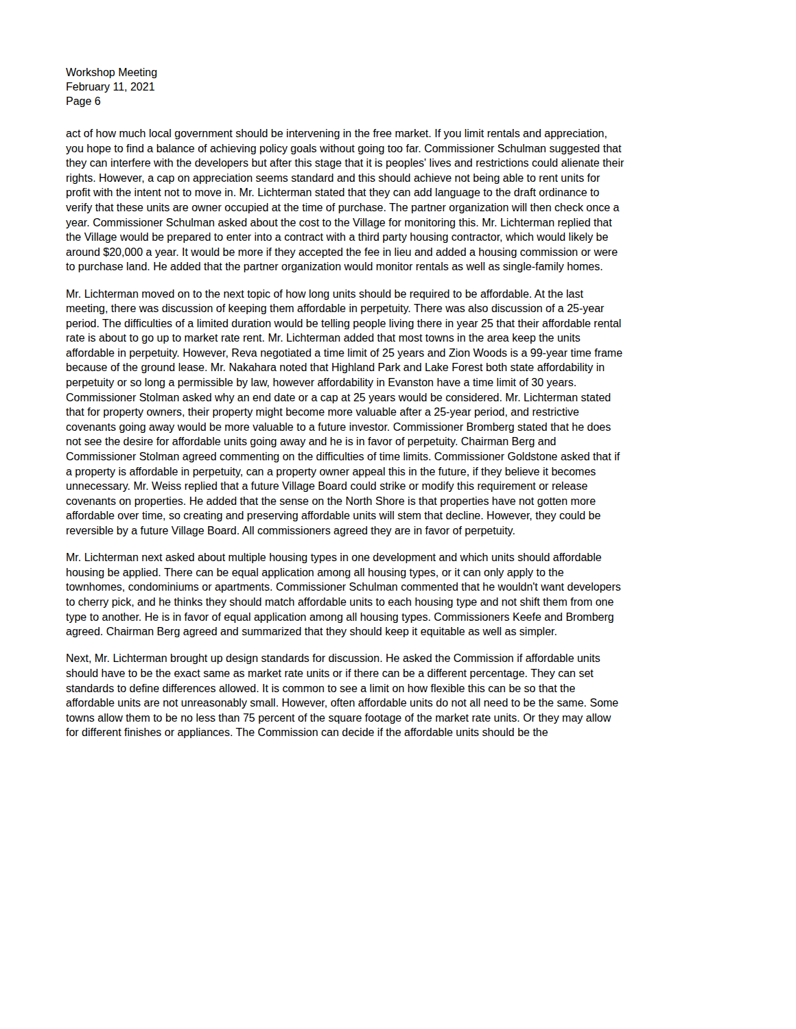Workshop Meeting
February 11, 2021
Page 6
act of how much local government should be intervening in the free market. If you limit rentals and appreciation, you hope to find a balance of achieving policy goals without going too far. Commissioner Schulman suggested that they can interfere with the developers but after this stage that it is peoples' lives and restrictions could alienate their rights. However, a cap on appreciation seems standard and this should achieve not being able to rent units for profit with the intent not to move in. Mr. Lichterman stated that they can add language to the draft ordinance to verify that these units are owner occupied at the time of purchase. The partner organization will then check once a year. Commissioner Schulman asked about the cost to the Village for monitoring this. Mr. Lichterman replied that the Village would be prepared to enter into a contract with a third party housing contractor, which would likely be around $20,000 a year. It would be more if they accepted the fee in lieu and added a housing commission or were to purchase land. He added that the partner organization would monitor rentals as well as single-family homes.
Mr. Lichterman moved on to the next topic of how long units should be required to be affordable. At the last meeting, there was discussion of keeping them affordable in perpetuity. There was also discussion of a 25-year period. The difficulties of a limited duration would be telling people living there in year 25 that their affordable rental rate is about to go up to market rate rent. Mr. Lichterman added that most towns in the area keep the units affordable in perpetuity. However, Reva negotiated a time limit of 25 years and Zion Woods is a 99-year time frame because of the ground lease. Mr. Nakahara noted that Highland Park and Lake Forest both state affordability in perpetuity or so long a permissible by law, however affordability in Evanston have a time limit of 30 years. Commissioner Stolman asked why an end date or a cap at 25 years would be considered. Mr. Lichterman stated that for property owners, their property might become more valuable after a 25-year period, and restrictive covenants going away would be more valuable to a future investor. Commissioner Bromberg stated that he does not see the desire for affordable units going away and he is in favor of perpetuity. Chairman Berg and Commissioner Stolman agreed commenting on the difficulties of time limits. Commissioner Goldstone asked that if a property is affordable in perpetuity, can a property owner appeal this in the future, if they believe it becomes unnecessary. Mr. Weiss replied that a future Village Board could strike or modify this requirement or release covenants on properties. He added that the sense on the North Shore is that properties have not gotten more affordable over time, so creating and preserving affordable units will stem that decline. However, they could be reversible by a future Village Board. All commissioners agreed they are in favor of perpetuity.
Mr. Lichterman next asked about multiple housing types in one development and which units should affordable housing be applied. There can be equal application among all housing types, or it can only apply to the townhomes, condominiums or apartments. Commissioner Schulman commented that he wouldn't want developers to cherry pick, and he thinks they should match affordable units to each housing type and not shift them from one type to another. He is in favor of equal application among all housing types. Commissioners Keefe and Bromberg agreed. Chairman Berg agreed and summarized that they should keep it equitable as well as simpler.
Next, Mr. Lichterman brought up design standards for discussion. He asked the Commission if affordable units should have to be the exact same as market rate units or if there can be a different percentage. They can set standards to define differences allowed. It is common to see a limit on how flexible this can be so that the affordable units are not unreasonably small. However, often affordable units do not all need to be the same. Some towns allow them to be no less than 75 percent of the square footage of the market rate units. Or they may allow for different finishes or appliances. The Commission can decide if the affordable units should be the